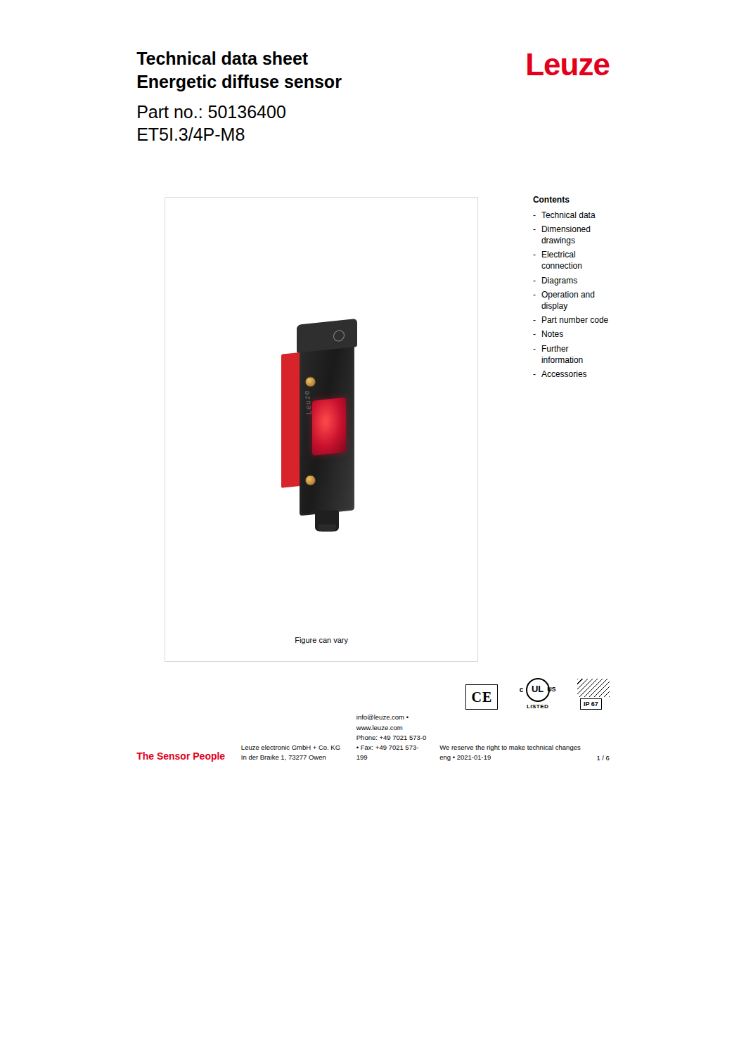Technical data sheet
Energetic diffuse sensor
Part no.: 50136400
ET5I.3/4P-M8
Leuze
Leuze
Figure can vary
Contents
Technical data
Dimensioned drawings
Electrical connection
Diagrams
Operation and display
Part number code
Notes
Further information
Accessories
CE
c
UL
US
LISTED
IP 67
The Sensor People
Leuze electronic GmbH + Co. KG
In der Braike 1, 73277 Owen
info@leuze.com • www.leuze.com
Phone: +49 7021 573-0 • Fax: +49 7021 573-199
We reserve the right to make technical changes
eng • 2021-01-19
1 / 6